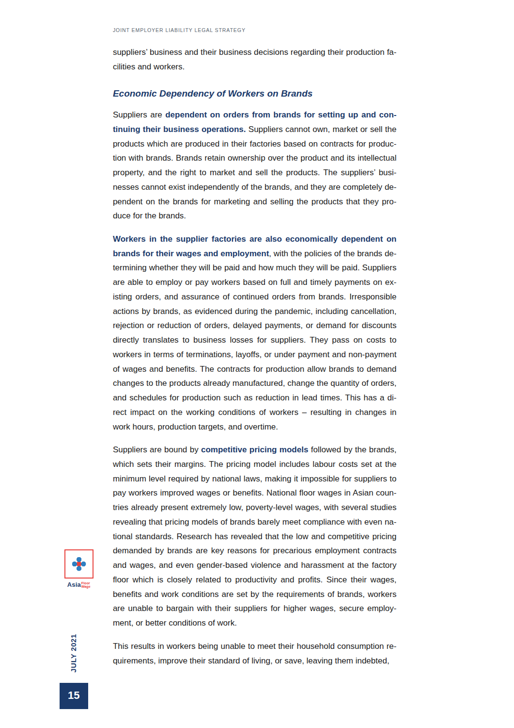Joint Employer Liability Legal Strategy
AsiaFloor
Wage
JULY 2021
15
suppliers’ business and their business decisions regarding their production facilities and workers.
Economic Dependency of Workers on Brands
Suppliers are dependent on orders from brands for setting up and continuing their business operations. Suppliers cannot own, market or sell the products which are produced in their factories based on contracts for production with brands. Brands retain ownership over the product and its intellectual property, and the right to market and sell the products. The suppliers’ businesses cannot exist independently of the brands, and they are completely dependent on the brands for marketing and selling the products that they produce for the brands.
Workers in the supplier factories are also economically dependent on brands for their wages and employment, with the policies of the brands determining whether they will be paid and how much they will be paid. Suppliers are able to employ or pay workers based on full and timely payments on existing orders, and assurance of continued orders from brands. Irresponsible actions by brands, as evidenced during the pandemic, including cancellation, rejection or reduction of orders, delayed payments, or demand for discounts directly translates to business losses for suppliers. They pass on costs to workers in terms of terminations, layoffs, or under payment and non-payment of wages and benefits. The contracts for production allow brands to demand changes to the products already manufactured, change the quantity of orders, and schedules for production such as reduction in lead times. This has a direct impact on the working conditions of workers – resulting in changes in work hours, production targets, and overtime.
Suppliers are bound by competitive pricing models followed by the brands, which sets their margins. The pricing model includes labour costs set at the minimum level required by national laws, making it impossible for suppliers to pay workers improved wages or benefits. National floor wages in Asian countries already present extremely low, poverty-level wages, with several studies revealing that pricing models of brands barely meet compliance with even national standards. Research has revealed that the low and competitive pricing demanded by brands are key reasons for precarious employment contracts and wages, and even gender-based violence and harassment at the factory floor which is closely related to productivity and profits. Since their wages, benefits and work conditions are set by the requirements of brands, workers are unable to bargain with their suppliers for higher wages, secure employment, or better conditions of work.
This results in workers being unable to meet their household consumption requirements, improve their standard of living, or save, leaving them indebted,